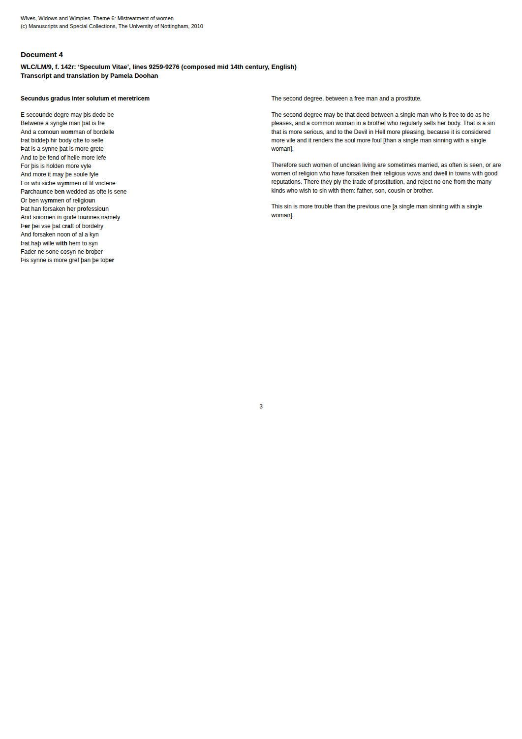Wives, Widows and Wimples. Theme 6: Mistreatment of women
(c) Manuscripts and Special Collections, The University of Nottingham, 2010
Document 4
WLC/LM/9, f. 142r: ‘Speculum Vitae’, lines 9259-9276 (composed mid 14th century, English)
Transcript and translation by Pamela Doohan
Secundus gradus inter solutum et meretricem
E secounde degre may þis dede be
Betwene a syngle man þat is fre
And a comoun womman of bordelle
Þat biddeþ hir body ofte to selle
Þat is a synne þat is more grete
And to þe fend of helle more lefe
For þis is holden more vyle
And more it may þe soule fyle
For whi siche wymmen of lif vnclene
Parchaunce ben wedded as ofte is sene
Or ben wymmen of religioun
Þat han forsaken her professioun
And soiornen in gode tounnes namely
Þer þei vse þat craft of bordelry
And forsaken noon of al a kyn
Þat haþ wille with hem to syn
Fader ne sone cosyn ne broþer
Þis synne is more gref þan þe toþer
The second degree, between a free man and a prostitute.
The second degree may be that deed between a single man who is free to do as he pleases, and a common woman in a brothel who regularly sells her body. That is a sin that is more serious, and to the Devil in Hell more pleasing, because it is considered more vile and it renders the soul more foul [than a single man sinning with a single woman].
Therefore such women of unclean living are sometimes married, as often is seen, or are women of religion who have forsaken their religious vows and dwell in towns with good reputations. There they ply the trade of prostitution, and reject no one from the many kinds who wish to sin with them: father, son, cousin or brother.
This sin is more trouble than the previous one [a single man sinning with a single woman].
3